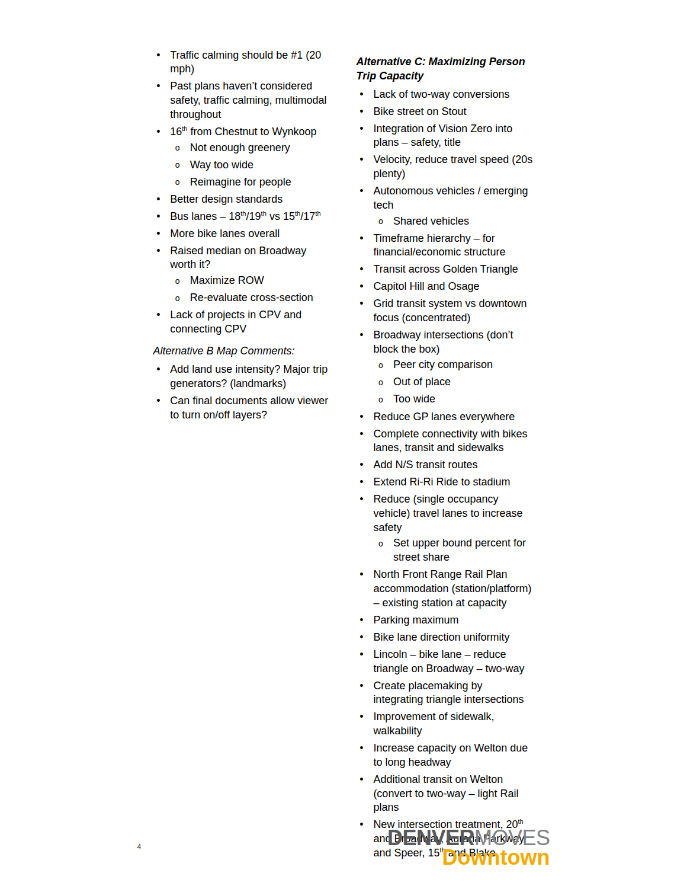Traffic calming should be #1 (20 mph)
Past plans haven’t considered safety, traffic calming, multimodal throughout
16th from Chestnut to Wynkoop
Not enough greenery
Way too wide
Reimagine for people
Better design standards
Bus lanes – 18th/19th vs 15th/17th
More bike lanes overall
Raised median on Broadway worth it?
Maximize ROW
Re-evaluate cross-section
Lack of projects in CPV and connecting CPV
Alternative B Map Comments:
Add land use intensity? Major trip generators? (landmarks)
Can final documents allow viewer to turn on/off layers?
Alternative C: Maximizing Person Trip Capacity
Lack of two-way conversions
Bike street on Stout
Integration of Vision Zero into plans – safety, title
Velocity, reduce travel speed (20s plenty)
Autonomous vehicles / emerging tech
Shared vehicles
Timeframe hierarchy – for financial/economic structure
Transit across Golden Triangle
Capitol Hill and Osage
Grid transit system vs downtown focus (concentrated)
Broadway intersections (don’t block the box)
Peer city comparison
Out of place
Too wide
Reduce GP lanes everywhere
Complete connectivity with bikes lanes, transit and sidewalks
Add N/S transit routes
Extend Ri-Ri Ride to stadium
Reduce (single occupancy vehicle) travel lanes to increase safety
Set upper bound percent for street share
North Front Range Rail Plan accommodation (station/platform) – existing station at capacity
Parking maximum
Bike lane direction uniformity
Lincoln – bike lane – reduce triangle on Broadway – two-way
Create placemaking by integrating triangle intersections
Improvement of sidewalk, walkability
Increase capacity on Welton due to long headway
Additional transit on Welton (convert to two-way – light Rail plans
New intersection treatment, 20th and Broadway, Auraria Parkway and Speer, 15th and Blake
4
DENVER MOVES
Downtown